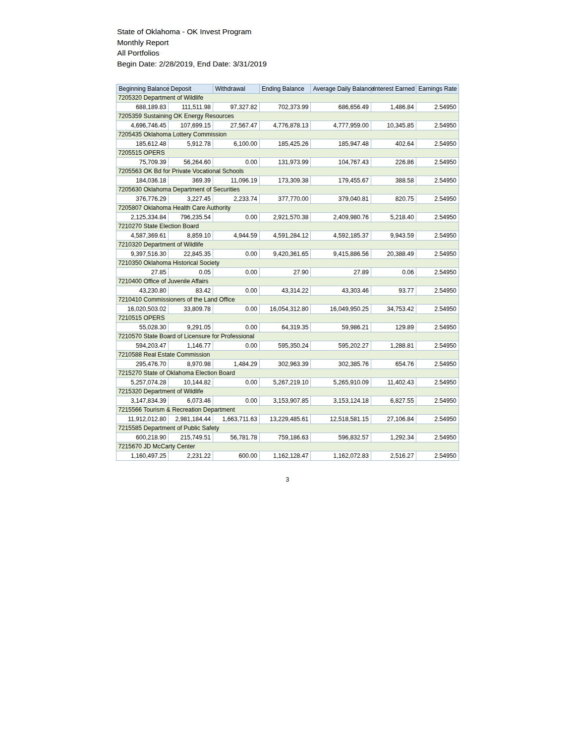State of Oklahoma - OK Invest Program
Monthly Report
All Portfolios
Begin Date: 2/28/2019, End Date: 3/31/2019
| Beginning Balance | Deposit | Withdrawal | Ending Balance | Average Daily Balance | Interest Earned | Earnings Rate |
| --- | --- | --- | --- | --- | --- | --- |
| 7205320 Department of Wildlife |
| 688,189.83 | 111,511.98 | 97,327.82 | 702,373.99 | 686,656.49 | 1,486.84 | 2.54950 |
| 7205359 Sustaining OK Energy Resources |
| 4,696,746.45 | 107,699.15 | 27,567.47 | 4,776,878.13 | 4,777,959.00 | 10,345.85 | 2.54950 |
| 7205435 Oklahoma Lottery Commission |
| 185,612.48 | 5,912.78 | 6,100.00 | 185,425.26 | 185,947.48 | 402.64 | 2.54950 |
| 7205515 OPERS |
| 75,709.39 | 56,264.60 | 0.00 | 131,973.99 | 104,767.43 | 226.86 | 2.54950 |
| 7205563 OK Bd for Private Vocational Schools |
| 184,036.18 | 369.39 | 11,096.19 | 173,309.38 | 179,455.67 | 388.58 | 2.54950 |
| 7205630 Oklahoma Department of Securities |
| 376,776.29 | 3,227.45 | 2,233.74 | 377,770.00 | 379,040.81 | 820.75 | 2.54950 |
| 7205807 Oklahoma Health Care Authority |
| 2,125,334.84 | 796,235.54 | 0.00 | 2,921,570.38 | 2,409,980.76 | 5,218.40 | 2.54950 |
| 7210270 State Election Board |
| 4,587,369.61 | 8,859.10 | 4,944.59 | 4,591,284.12 | 4,592,185.37 | 9,943.59 | 2.54950 |
| 7210320 Department of Wildlife |
| 9,397,516.30 | 22,845.35 | 0.00 | 9,420,361.65 | 9,415,886.56 | 20,388.49 | 2.54950 |
| 7210350 Oklahoma Historical Society |
| 27.85 | 0.05 | 0.00 | 27.90 | 27.89 | 0.06 | 2.54950 |
| 7210400 Office of Juvenile Affairs |
| 43,230.80 | 83.42 | 0.00 | 43,314.22 | 43,303.46 | 93.77 | 2.54950 |
| 7210410 Commissioners of the Land Office |
| 16,020,503.02 | 33,809.78 | 0.00 | 16,054,312.80 | 16,049,950.25 | 34,753.42 | 2.54950 |
| 7210515 OPERS |
| 55,028.30 | 9,291.05 | 0.00 | 64,319.35 | 59,986.21 | 129.89 | 2.54950 |
| 7210570 State Board of Licensure for Professional |
| 594,203.47 | 1,146.77 | 0.00 | 595,350.24 | 595,202.27 | 1,288.81 | 2.54950 |
| 7210588 Real Estate Commission |
| 295,476.70 | 8,970.98 | 1,484.29 | 302,963.39 | 302,385.76 | 654.76 | 2.54950 |
| 7215270 State of Oklahoma Election Board |
| 5,257,074.28 | 10,144.82 | 0.00 | 5,267,219.10 | 5,265,910.09 | 11,402.43 | 2.54950 |
| 7215320 Department of Wildlife |
| 3,147,834.39 | 6,073.46 | 0.00 | 3,153,907.85 | 3,153,124.18 | 6,827.55 | 2.54950 |
| 7215566 Tourism & Recreation Department |
| 11,912,012.80 | 2,981,184.44 | 1,663,711.63 | 13,229,485.61 | 12,518,581.15 | 27,106.84 | 2.54950 |
| 7215585 Department of Public Safety |
| 600,218.90 | 215,749.51 | 56,781.78 | 759,186.63 | 596,832.57 | 1,292.34 | 2.54950 |
| 7215670 JD McCarty Center |
| 1,160,497.25 | 2,231.22 | 600.00 | 1,162,128.47 | 1,162,072.83 | 2,516.27 | 2.54950 |
3